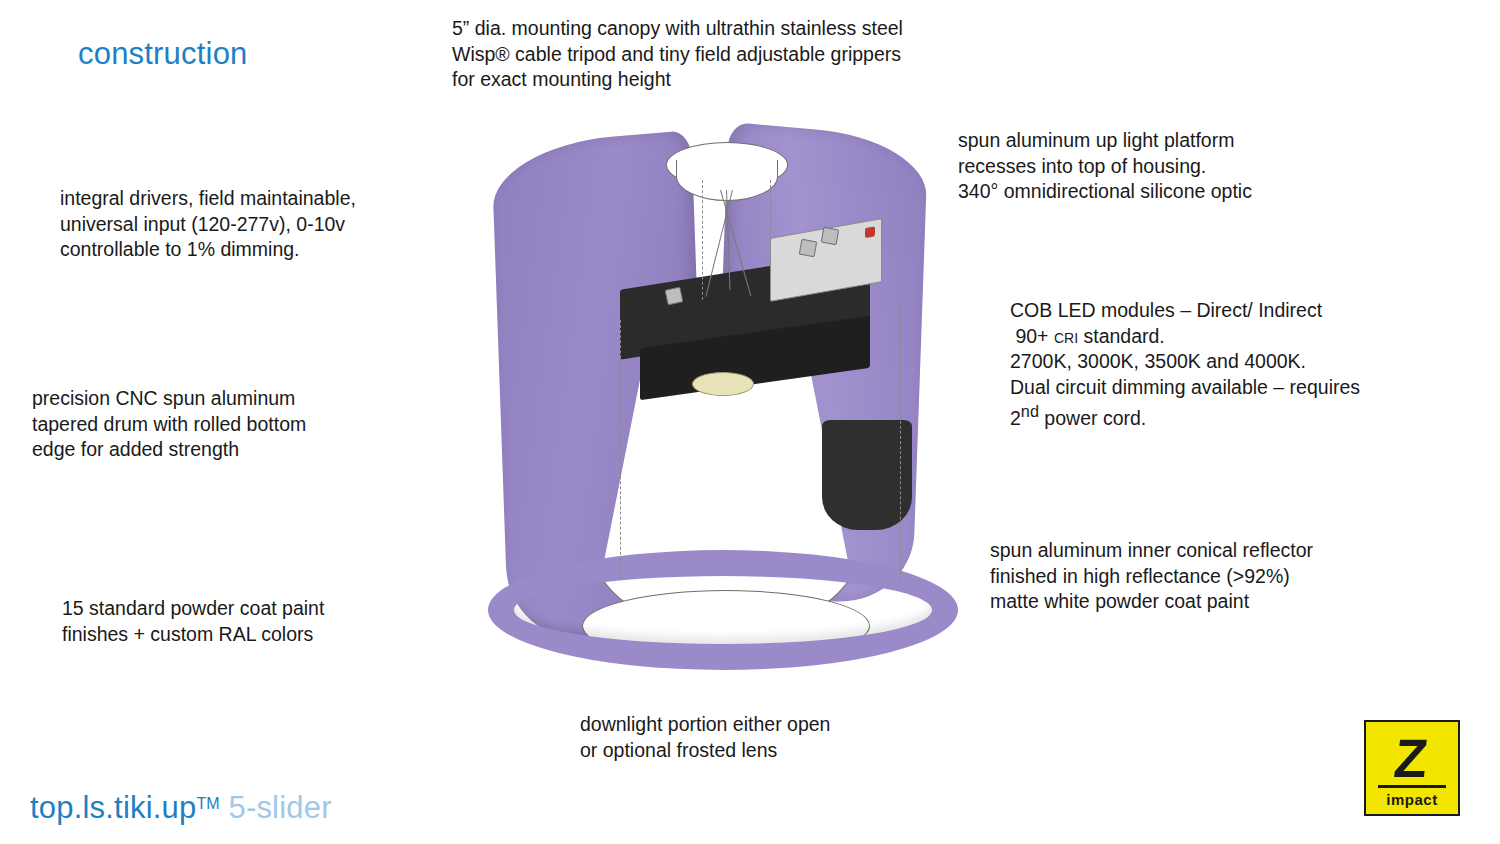construction
5” dia. mounting canopy with ultrathin stainless steel
Wisp® cable tripod and tiny field adjustable grippers
for exact mounting height
spun aluminum up light platform
recesses into top of housing.
340° omnidirectional silicone optic
integral drivers, field maintainable,
universal input (120-277v), 0-10v
controllable to 1% dimming.
COB LED modules – Direct/ Indirect
90+ CRI standard.
2700K, 3000K, 3500K and 4000K.
Dual circuit dimming available – requires
2nd power cord.
precision CNC spun aluminum
tapered drum with rolled bottom
edge for added strength
spun aluminum inner conical reflector
finished in high reflectance (>92%)
matte white powder coat paint
15 standard powder coat paint
finishes + custom RAL colors
downlight portion either open
or optional frosted lens
top.ls.tiki.upTM 5-slider
Z
impact